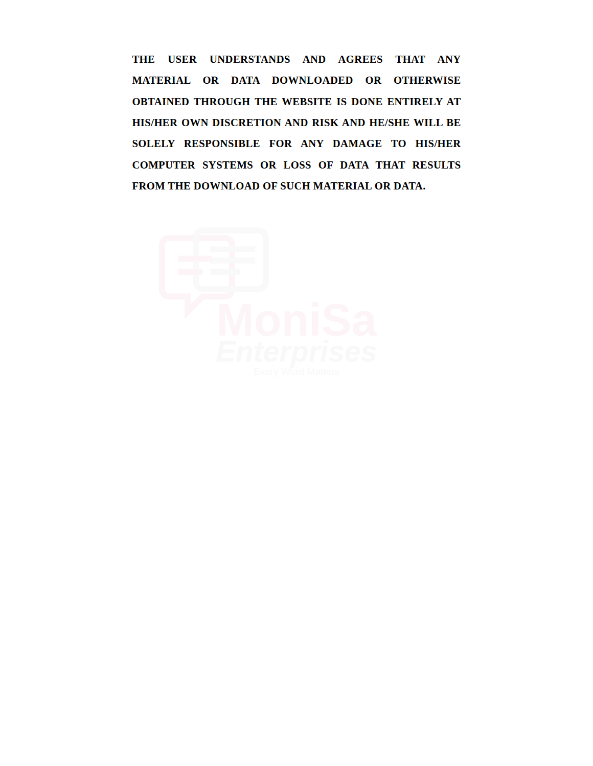MoniSa Enterprises Every Word Matters
THE USER UNDERSTANDS AND AGREES THAT ANY MATERIAL OR DATA DOWNLOADED OR OTHERWISE OBTAINED THROUGH THE WEBSITE IS DONE ENTIRELY AT HIS/HER OWN DISCRETION AND RISK AND HE/SHE WILL BE SOLELY RESPONSIBLE FOR ANY DAMAGE TO HIS/HER COMPUTER SYSTEMS OR LOSS OF DATA THAT RESULTS FROM THE DOWNLOAD OF SUCH MATERIAL OR DATA.